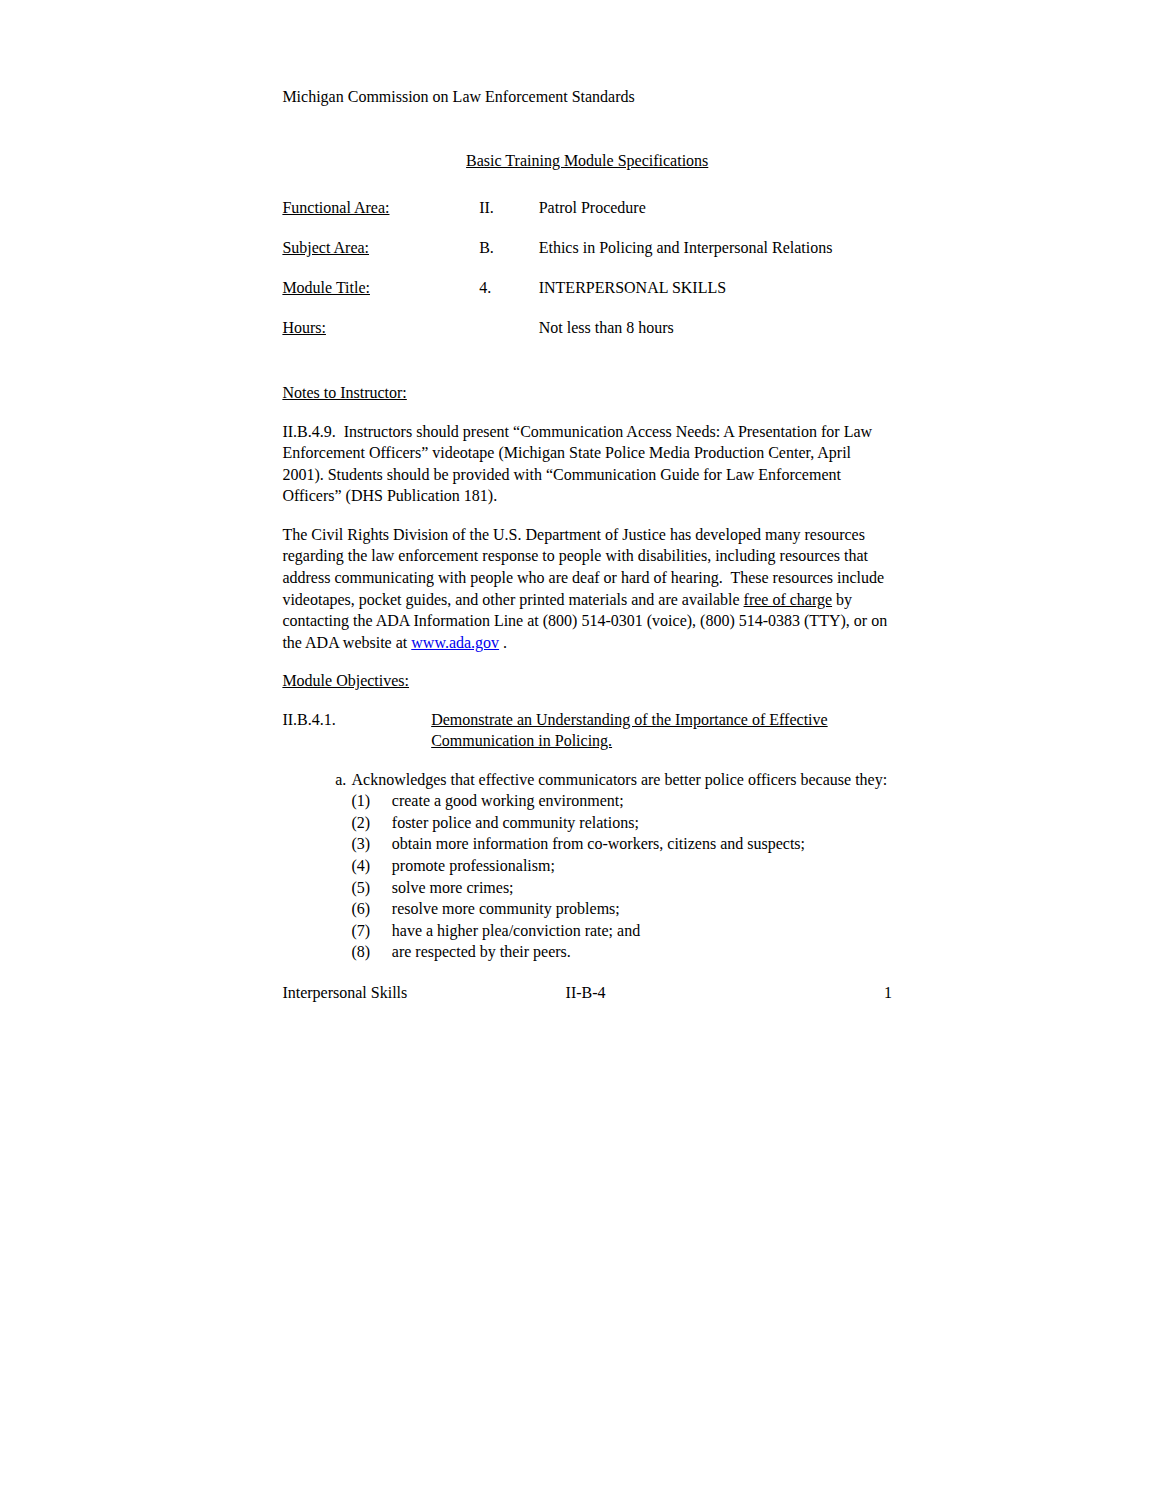Michigan Commission on Law Enforcement Standards
Basic Training Module Specifications
| Functional Area: | II. | Patrol Procedure |
| Subject Area: | B. | Ethics in Policing and Interpersonal Relations |
| Module Title: | 4. | INTERPERSONAL SKILLS |
| Hours: | | Not less than 8 hours |
Notes to Instructor:
II.B.4.9. Instructors should present “Communication Access Needs: A Presentation for Law Enforcement Officers” videotape (Michigan State Police Media Production Center, April 2001). Students should be provided with “Communication Guide for Law Enforcement Officers” (DHS Publication 181).
The Civil Rights Division of the U.S. Department of Justice has developed many resources regarding the law enforcement response to people with disabilities, including resources that address communicating with people who are deaf or hard of hearing. These resources include videotapes, pocket guides, and other printed materials and are available free of charge by contacting the ADA Information Line at (800) 514-0301 (voice), (800) 514-0383 (TTY), or on the ADA website at www.ada.gov .
Module Objectives:
II.B.4.1.
Demonstrate an Understanding of the Importance of Effective Communication in Policing.
a.
Acknowledges that effective communicators are better police officers because they:
(1) create a good working environment;
(2) foster police and community relations;
(3) obtain more information from co-workers, citizens and suspects;
(4) promote professionalism;
(5) solve more crimes;
(6) resolve more community problems;
(7) have a higher plea/conviction rate; and
(8) are respected by their peers.
Interpersonal Skills
II-B-4
1